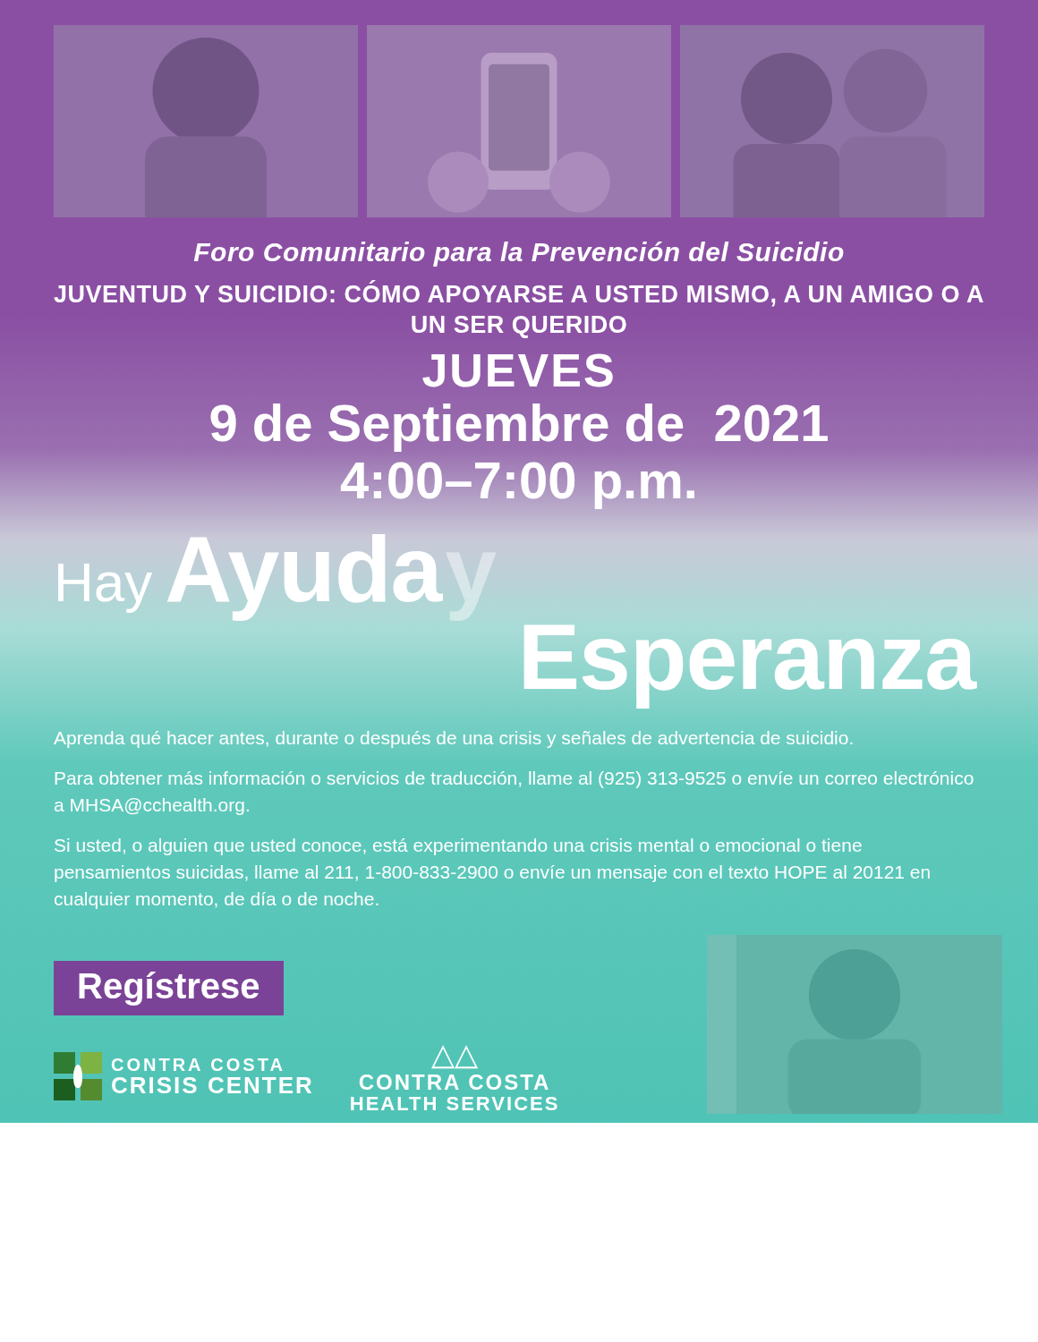Foro Comunitario para la Prevención del Suicidio
JUVENTUD Y SUICIDIO: CÓMO APOYARSE A USTED MISMO, A UN AMIGO O A UN SER QUERIDO
JUEVES
9 de Septiembre de 2021
4:00–7:00 p.m.
Hay Ayuda y
Esperanza
Aprenda qué hacer antes, durante o después de una crisis y señales de advertencia de suicidio.
Para obtener más información o servicios de traducción, llame al (925) 313-9525 o envíe un correo electrónico a MHSA@cchealth.org.
Si usted, o alguien que usted conoce, está experimentando una crisis mental o emocional o tiene pensamientos suicidas, llame al 211, 1-800-833-2900 o envíe un mensaje con el texto HOPE al 20121 en cualquier momento, de día o de noche.
Regístrese
CONTRA COSTA
CRISIS CENTER
△△
CONTRA COSTA
HEALTH SERVICES